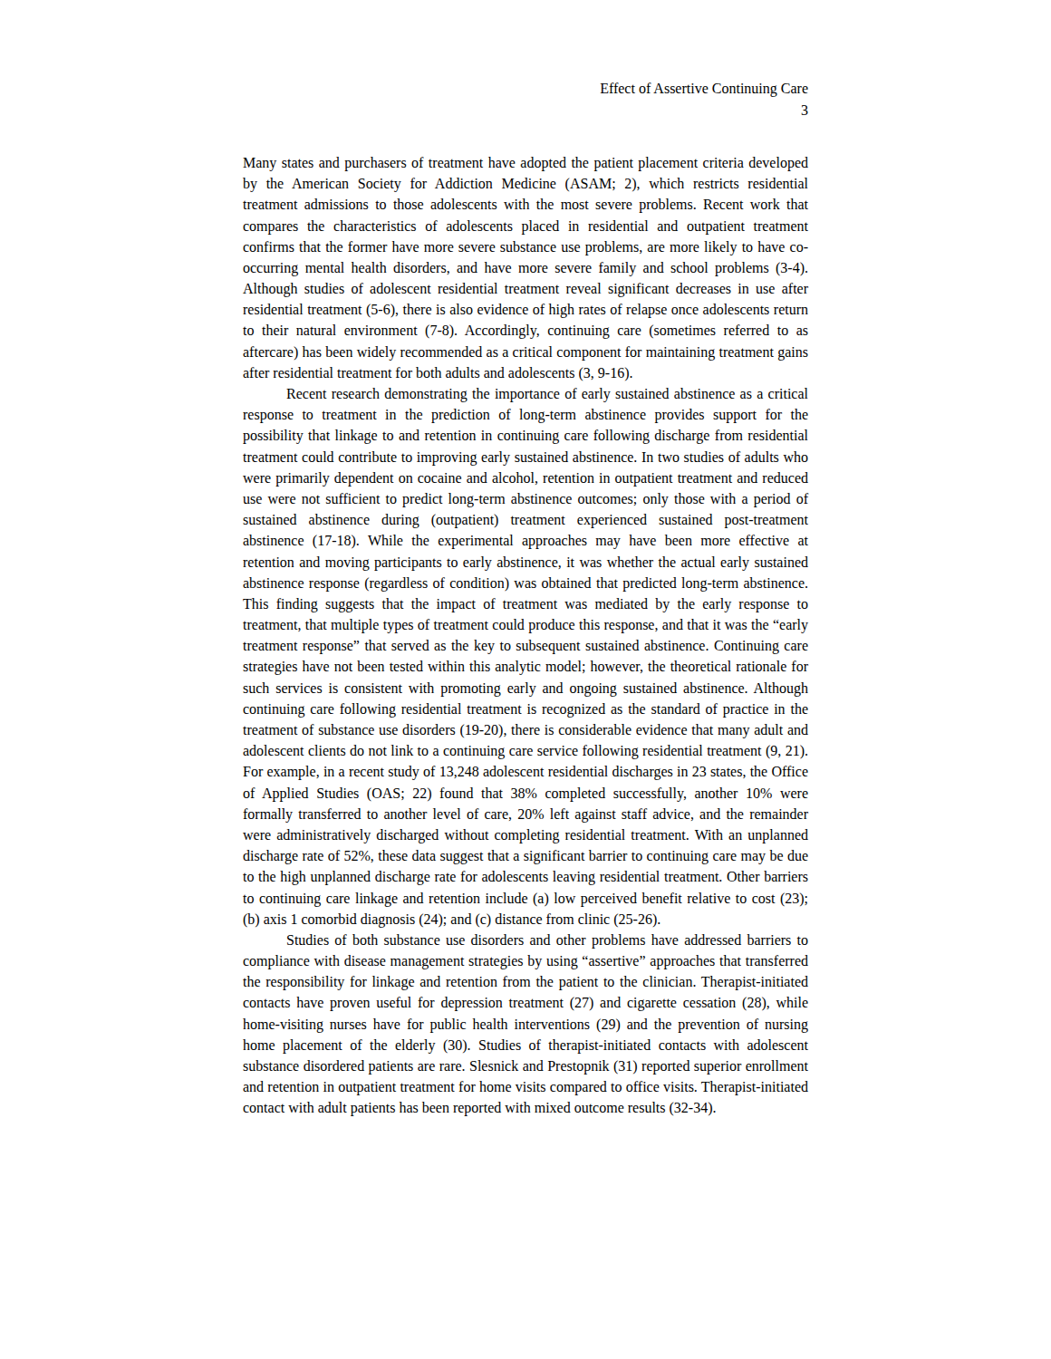Effect of Assertive Continuing Care 3
Many states and purchasers of treatment have adopted the patient placement criteria developed by the American Society for Addiction Medicine (ASAM; 2), which restricts residential treatment admissions to those adolescents with the most severe problems. Recent work that compares the characteristics of adolescents placed in residential and outpatient treatment confirms that the former have more severe substance use problems, are more likely to have co-occurring mental health disorders, and have more severe family and school problems (3-4). Although studies of adolescent residential treatment reveal significant decreases in use after residential treatment (5-6), there is also evidence of high rates of relapse once adolescents return to their natural environment (7-8). Accordingly, continuing care (sometimes referred to as aftercare) has been widely recommended as a critical component for maintaining treatment gains after residential treatment for both adults and adolescents (3, 9-16).
Recent research demonstrating the importance of early sustained abstinence as a critical response to treatment in the prediction of long-term abstinence provides support for the possibility that linkage to and retention in continuing care following discharge from residential treatment could contribute to improving early sustained abstinence. In two studies of adults who were primarily dependent on cocaine and alcohol, retention in outpatient treatment and reduced use were not sufficient to predict long-term abstinence outcomes; only those with a period of sustained abstinence during (outpatient) treatment experienced sustained post-treatment abstinence (17-18). While the experimental approaches may have been more effective at retention and moving participants to early abstinence, it was whether the actual early sustained abstinence response (regardless of condition) was obtained that predicted long-term abstinence. This finding suggests that the impact of treatment was mediated by the early response to treatment, that multiple types of treatment could produce this response, and that it was the “early treatment response” that served as the key to subsequent sustained abstinence. Continuing care strategies have not been tested within this analytic model; however, the theoretical rationale for such services is consistent with promoting early and ongoing sustained abstinence. Although continuing care following residential treatment is recognized as the standard of practice in the treatment of substance use disorders (19-20), there is considerable evidence that many adult and adolescent clients do not link to a continuing care service following residential treatment (9, 21). For example, in a recent study of 13,248 adolescent residential discharges in 23 states, the Office of Applied Studies (OAS; 22) found that 38% completed successfully, another 10% were formally transferred to another level of care, 20% left against staff advice, and the remainder were administratively discharged without completing residential treatment. With an unplanned discharge rate of 52%, these data suggest that a significant barrier to continuing care may be due to the high unplanned discharge rate for adolescents leaving residential treatment. Other barriers to continuing care linkage and retention include (a) low perceived benefit relative to cost (23); (b) axis 1 comorbid diagnosis (24); and (c) distance from clinic (25-26).
Studies of both substance use disorders and other problems have addressed barriers to compliance with disease management strategies by using “assertive” approaches that transferred the responsibility for linkage and retention from the patient to the clinician. Therapist-initiated contacts have proven useful for depression treatment (27) and cigarette cessation (28), while home-visiting nurses have for public health interventions (29) and the prevention of nursing home placement of the elderly (30). Studies of therapist-initiated contacts with adolescent substance disordered patients are rare. Slesnick and Prestopnik (31) reported superior enrollment and retention in outpatient treatment for home visits compared to office visits. Therapist-initiated contact with adult patients has been reported with mixed outcome results (32-34).